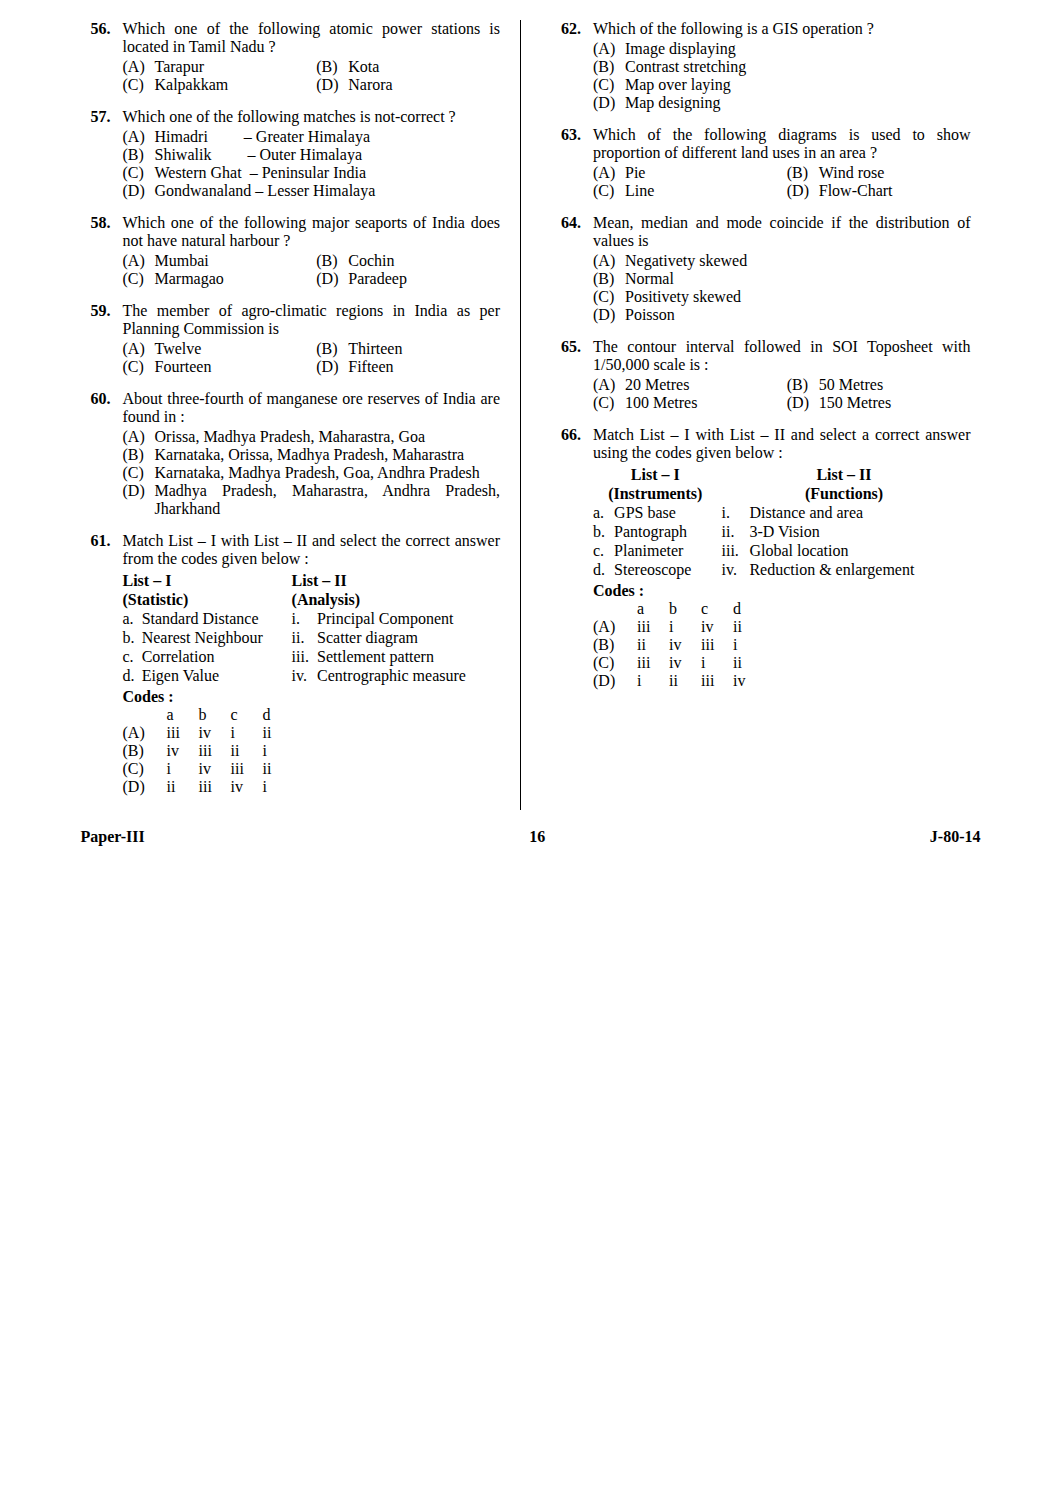56.
Which one of the following atomic power stations is located in Tamil Nadu ?
(A) Tarapur
(B) Kota
(C) Kalpakkam
(D) Narora
57.
Which one of the following matches is not-correct ?
(A) Himadri – Greater Himalaya
(B) Shiwalik – Outer Himalaya
(C) Western Ghat – Peninsular India
(D) Gondwanaland – Lesser Himalaya
58.
Which one of the following major seaports of India does not have natural harbour ?
(A) Mumbai
(B) Cochin
(C) Marmagao
(D) Paradeep
59.
The member of agro-climatic regions in India as per Planning Commission is
(A) Twelve
(B) Thirteen
(C) Fourteen
(D) Fifteen
60.
About three-fourth of manganese ore reserves of India are found in :
(A) Orissa, Madhya Pradesh, Maharastra, Goa
(B) Karnataka, Orissa, Madhya Pradesh, Maharastra
(C) Karnataka, Madhya Pradesh, Goa, Andhra Pradesh
(D) Madhya Pradesh, Maharastra, Andhra Pradesh, Jharkhand
61.
Match List – I with List – II and select the correct answer from the codes given below :
| List – I | List – II |
| --- | --- |
| (Statistic) | (Analysis) |
| a. | Standard Distance | i. | Principal Component |
| b. | Nearest Neighbour | ii. | Scatter diagram |
| c. | Correlation | iii. | Settlement pattern |
| d. | Eigen Value | iv. | Centrographic measure |
Codes :
| | a | b | c | d |
| (A) | iii | iv | i | ii |
| (B) | iv | iii | ii | i |
| (C) | i | iv | iii | ii |
| (D) | ii | iii | iv | i |
62.
Which of the following is a GIS operation ?
(A) Image displaying
(B) Contrast stretching
(C) Map over laying
(D) Map designing
63.
Which of the following diagrams is used to show proportion of different land uses in an area ?
(A) Pie
(B) Wind rose
(C) Line
(D) Flow-Chart
64.
Mean, median and mode coincide if the distribution of values is
(A) Negativety skewed
(B) Normal
(C) Positivety skewed
(D) Poisson
65.
The contour interval followed in SOI Toposheet with 1/50,000 scale is :
(A) 20 Metres
(B) 50 Metres
(C) 100 Metres
(D) 150 Metres
66.
Match List – I with List – II and select a correct answer using the codes given below :
| List – I | List – II |
| --- | --- |
| (Instruments) | (Functions) |
| a. | GPS base | i. | Distance and area |
| b. | Pantograph | ii. | 3-D Vision |
| c. | Planimeter | iii. | Global location |
| d. | Stereoscope | iv. | Reduction & enlargement |
Codes :
| | a | b | c | d |
| (A) | iii | i | iv | ii |
| (B) | ii | iv | iii | i |
| (C) | iii | iv | i | ii |
| (D) | i | ii | iii | iv |
Paper-III
16
J-80-14